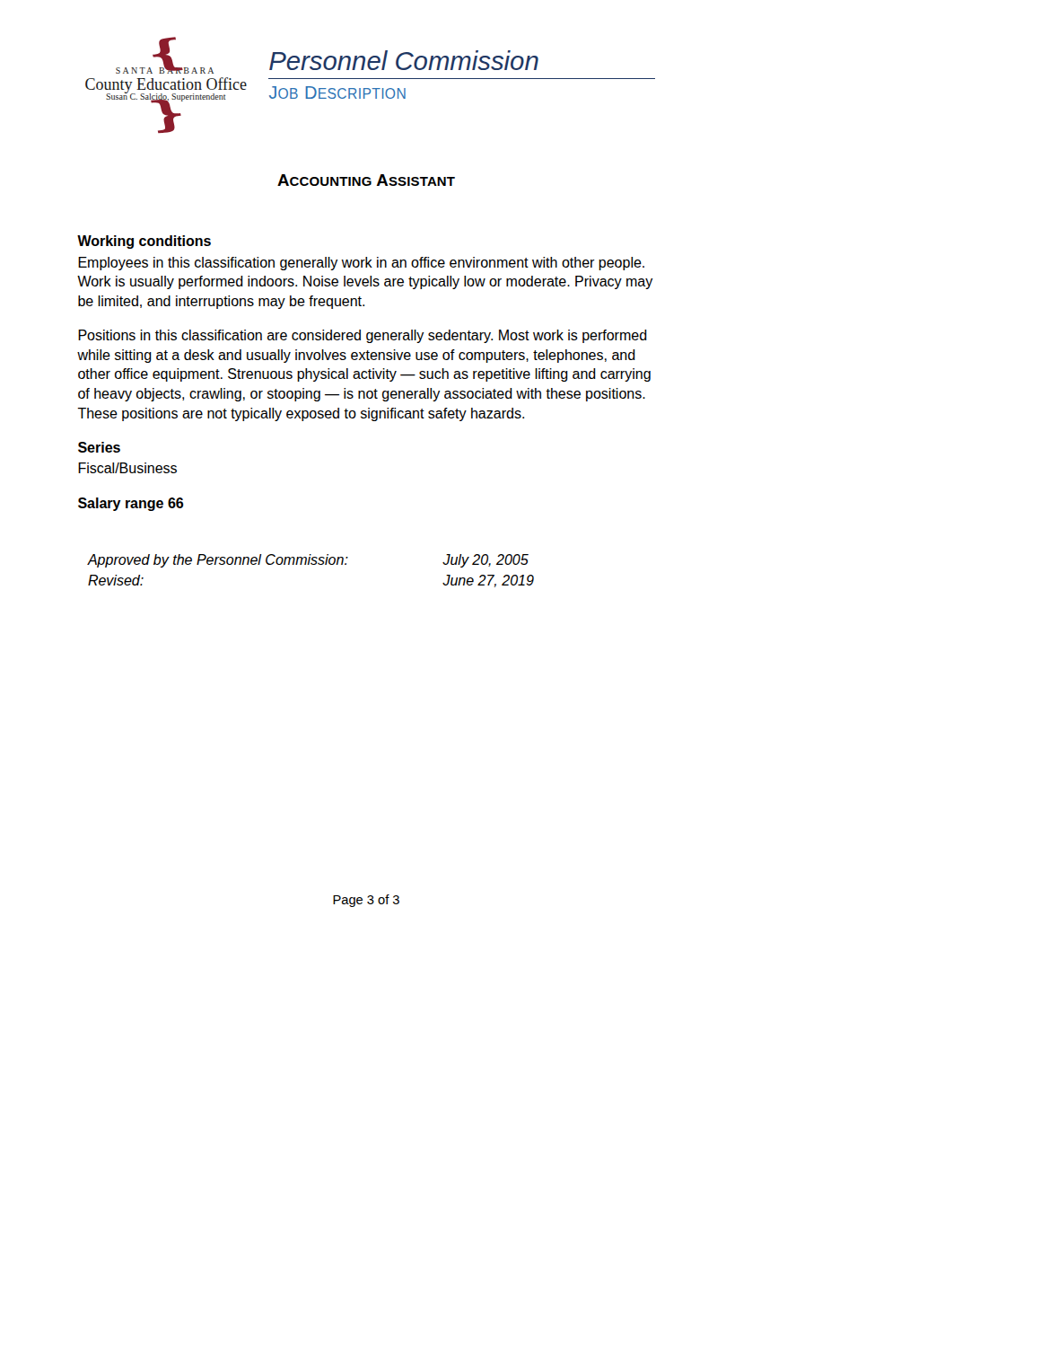❴
Santa Barbara
County Education Office
Susan C. Salcido, Superintendent
❵
Personnel Commission
JOB DESCRIPTION
ACCOUNTING ASSISTANT
Working conditions
Employees in this classification generally work in an office environment with other people. Work is usually performed indoors. Noise levels are typically low or moderate. Privacy may be limited, and interruptions may be frequent.
Positions in this classification are considered generally sedentary. Most work is performed while sitting at a desk and usually involves extensive use of computers, telephones, and other office equipment. Strenuous physical activity — such as repetitive lifting and carrying of heavy objects, crawling, or stooping — is not generally associated with these positions. These positions are not typically exposed to significant safety hazards.
Series
Fiscal/Business
Salary range 66
| Approved by the Personnel Commission: | July 20, 2005 |
| Revised: | June 27, 2019 |
Page 3 of 3